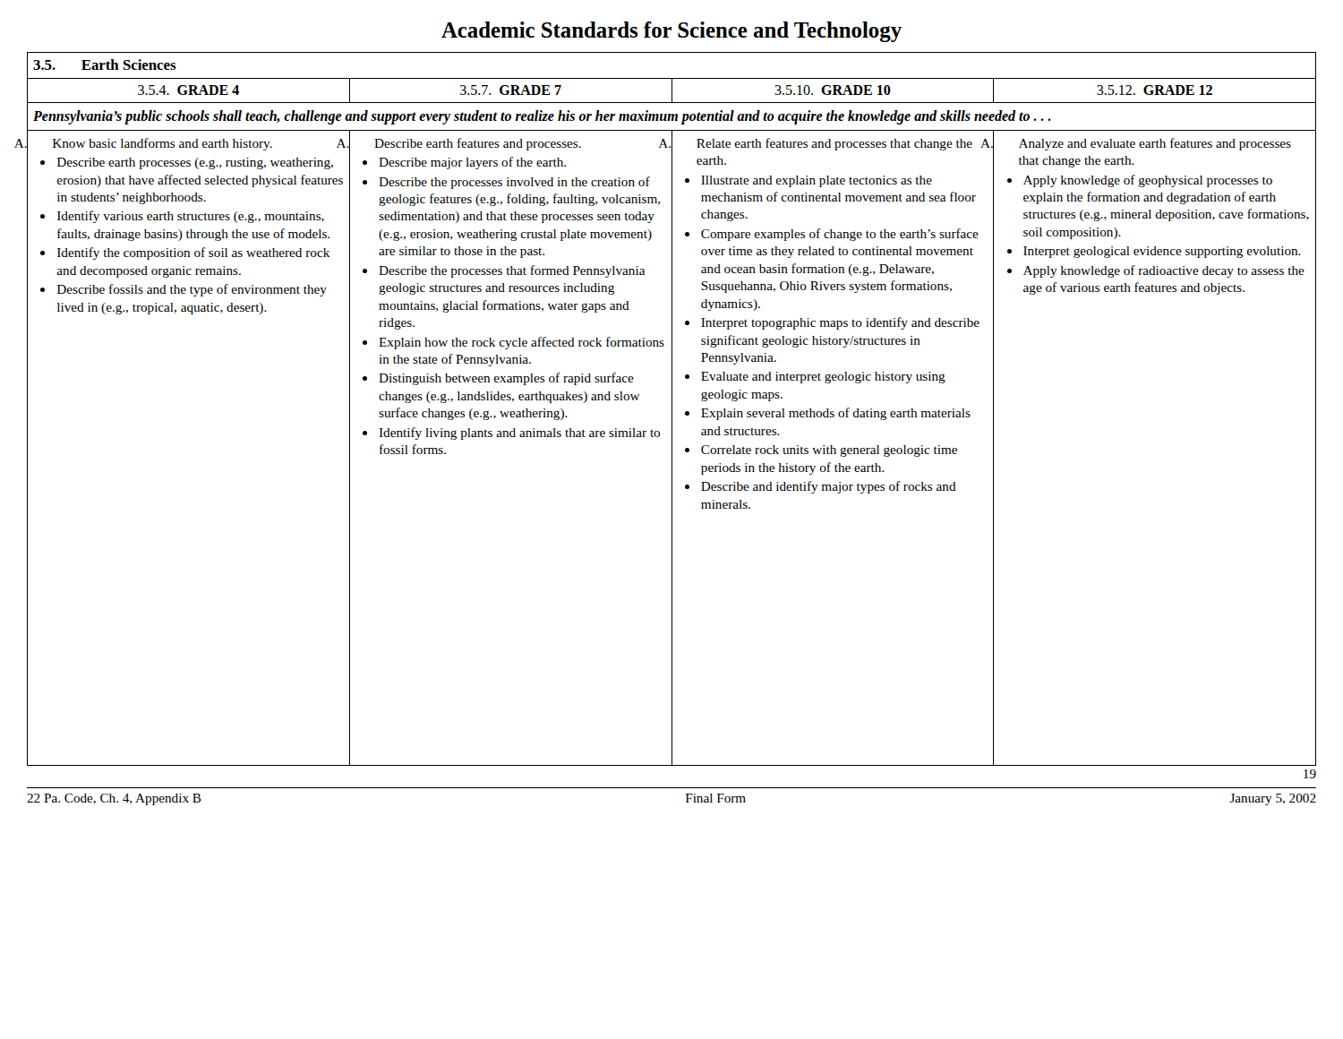Academic Standards for Science and Technology
| 3.5. Earth Sciences |
| 3.5.4. GRADE 4 | 3.5.7. GRADE 7 | 3.5.10. GRADE 10 | 3.5.12. GRADE 12 |
| Pennsylvania’s public schools shall teach, challenge and support every student to realize his or her maximum potential and to acquire the knowledge and skills needed to . . . |
| A. Know basic landforms and earth history. Describe earth processes (e.g., rusting, weathering, erosion) that have affected selected physical features in students’ neighborhoods. Identify various earth structures (e.g., mountains, faults, drainage basins) through the use of models. Identify the composition of soil as weathered rock and decomposed organic remains. Describe fossils and the type of environment they lived in (e.g., tropical, aquatic, desert). | A. Describe earth features and processes. Describe major layers of the earth. Describe the processes involved in the creation of geologic features (e.g., folding, faulting, volcanism, sedimentation) and that these processes seen today (e.g., erosion, weathering crustal plate movement) are similar to those in the past. Describe the processes that formed Pennsylvania geologic structures and resources including mountains, glacial formations, water gaps and ridges. Explain how the rock cycle affected rock formations in the state of Pennsylvania. Distinguish between examples of rapid surface changes (e.g., landslides, earthquakes) and slow surface changes (e.g., weathering). Identify living plants and animals that are similar to fossil forms. | A. Relate earth features and processes that change the earth. Illustrate and explain plate tectonics as the mechanism of continental movement and sea floor changes. Compare examples of change to the earth’s surface over time as they related to continental movement and ocean basin formation (e.g., Delaware, Susquehanna, Ohio Rivers system formations, dynamics). Interpret topographic maps to identify and describe significant geologic history/structures in Pennsylvania. Evaluate and interpret geologic history using geologic maps. Explain several methods of dating earth materials and structures. Correlate rock units with general geologic time periods in the history of the earth. Describe and identify major types of rocks and minerals. | A. Analyze and evaluate earth features and processes that change the earth. Apply knowledge of geophysical processes to explain the formation and degradation of earth structures (e.g., mineral deposition, cave formations, soil composition). Interpret geological evidence supporting evolution. Apply knowledge of radioactive decay to assess the age of various earth features and objects. |
19
22 Pa. Code, Ch. 4, Appendix B Final Form January 5, 2002